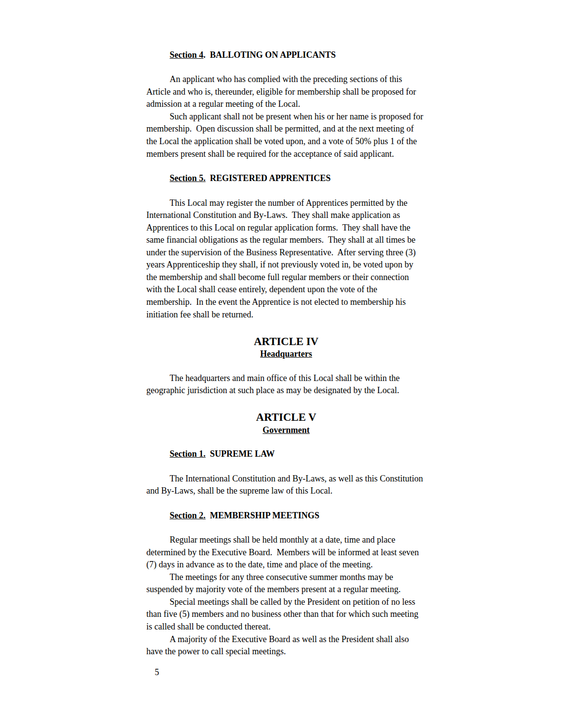Section 4. BALLOTING ON APPLICANTS
An applicant who has complied with the preceding sections of this Article and who is, thereunder, eligible for membership shall be proposed for admission at a regular meeting of the Local.
Such applicant shall not be present when his or her name is proposed for membership. Open discussion shall be permitted, and at the next meeting of the Local the application shall be voted upon, and a vote of 50% plus 1 of the members present shall be required for the acceptance of said applicant.
Section 5. REGISTERED APPRENTICES
This Local may register the number of Apprentices permitted by the International Constitution and By-Laws. They shall make application as Apprentices to this Local on regular application forms. They shall have the same financial obligations as the regular members. They shall at all times be under the supervision of the Business Representative. After serving three (3) years Apprenticeship they shall, if not previously voted in, be voted upon by the membership and shall become full regular members or their connection with the Local shall cease entirely, dependent upon the vote of the membership. In the event the Apprentice is not elected to membership his initiation fee shall be returned.
ARTICLE IV
Headquarters
The headquarters and main office of this Local shall be within the geographic jurisdiction at such place as may be designated by the Local.
ARTICLE V
Government
Section 1. SUPREME LAW
The International Constitution and By-Laws, as well as this Constitution and By-Laws, shall be the supreme law of this Local.
Section 2. MEMBERSHIP MEETINGS
Regular meetings shall be held monthly at a date, time and place determined by the Executive Board. Members will be informed at least seven (7) days in advance as to the date, time and place of the meeting.
The meetings for any three consecutive summer months may be suspended by majority vote of the members present at a regular meeting.
Special meetings shall be called by the President on petition of no less than five (5) members and no business other than that for which such meeting is called shall be conducted thereat.
A majority of the Executive Board as well as the President shall also have the power to call special meetings.
5